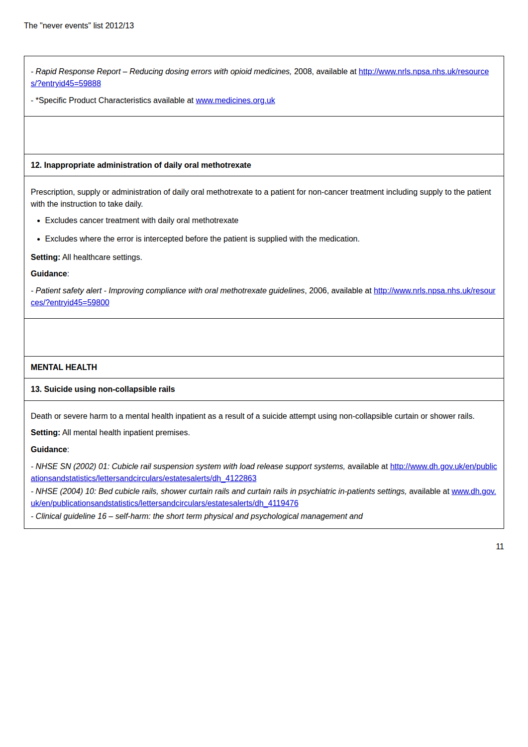The "never events" list 2012/13
| - Rapid Response Report – Reducing dosing errors with opioid medicines, 2008, available at http://www.nrls.npsa.nhs.uk/resources/?entryid45=59888 - *Specific Product Characteristics available at www.medicines.org.uk |
| 12. Inappropriate administration of daily oral methotrexate |
| Prescription, supply or administration of daily oral methotrexate to a patient for non-cancer treatment including supply to the patient with the instruction to take daily. Excludes cancer treatment with daily oral methotrexate Excludes where the error is intercepted before the patient is supplied with the medication. Setting: All healthcare settings. Guidance : - Patient safety alert - Improving compliance with oral methotrexate guidelines , 2006, available at http://www.nrls.npsa.nhs.uk/resources/?entryid45=59800 |
| MENTAL HEALTH |
| 13. Suicide using non-collapsible rails |
| Death or severe harm to a mental health inpatient as a result of a suicide attempt using non-collapsible curtain or shower rails. Setting: All mental health inpatient premises. Guidance : - NHSE SN (2002) 01: Cubicle rail suspension system with load release support systems, available at http://www.dh.gov.uk/en/publicationsandstatistics/lettersandcirculars/estatesalerts/dh_4122863 - NHSE (2004) 10: Bed cubicle rails, shower curtain rails and curtain rails in psychiatric in-patients settings, available at www.dh.gov.uk/en/publicationsandstatistics/lettersandcirculars/estatesalerts/dh_4119476 - Clinical guideline 16 – self-harm: the short term physical and psychological management and |
11